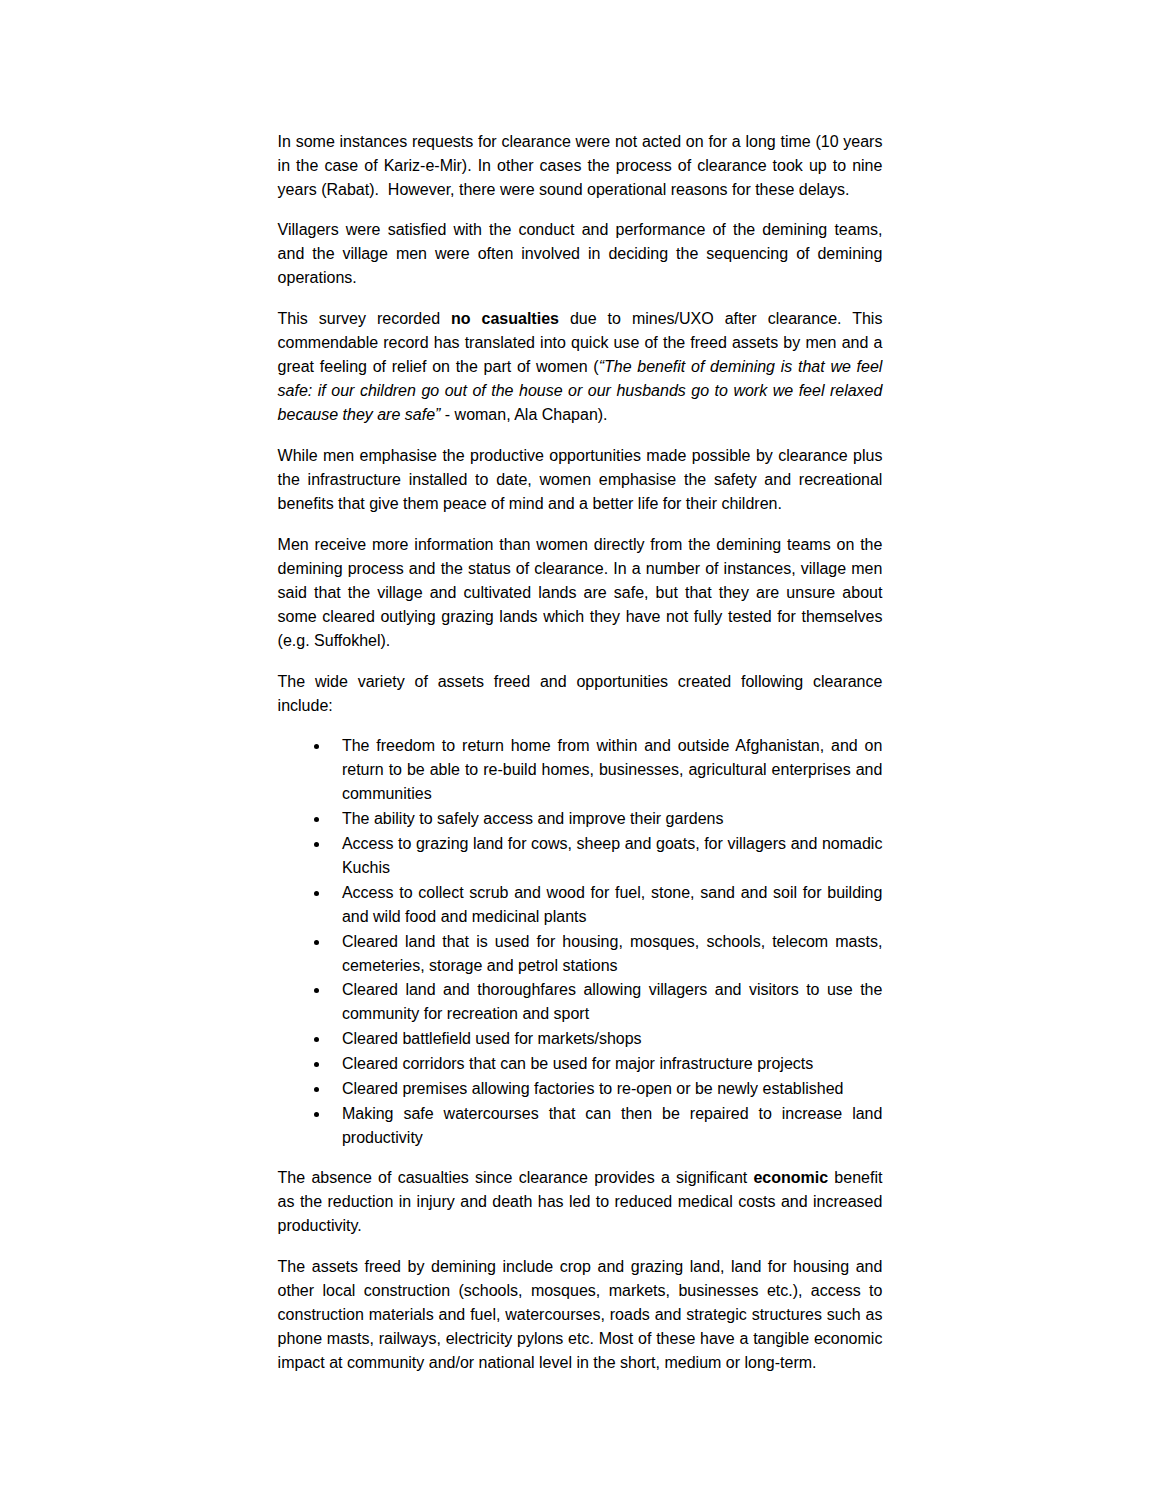In some instances requests for clearance were not acted on for a long time (10 years in the case of Kariz-e-Mir). In other cases the process of clearance took up to nine years (Rabat). However, there were sound operational reasons for these delays.
Villagers were satisfied with the conduct and performance of the demining teams, and the village men were often involved in deciding the sequencing of demining operations.
This survey recorded no casualties due to mines/UXO after clearance. This commendable record has translated into quick use of the freed assets by men and a great feeling of relief on the part of women (“The benefit of demining is that we feel safe: if our children go out of the house or our husbands go to work we feel relaxed because they are safe” - woman, Ala Chapan).
While men emphasise the productive opportunities made possible by clearance plus the infrastructure installed to date, women emphasise the safety and recreational benefits that give them peace of mind and a better life for their children.
Men receive more information than women directly from the demining teams on the demining process and the status of clearance. In a number of instances, village men said that the village and cultivated lands are safe, but that they are unsure about some cleared outlying grazing lands which they have not fully tested for themselves (e.g. Suffokhel).
The wide variety of assets freed and opportunities created following clearance include:
The freedom to return home from within and outside Afghanistan, and on return to be able to re-build homes, businesses, agricultural enterprises and communities
The ability to safely access and improve their gardens
Access to grazing land for cows, sheep and goats, for villagers and nomadic Kuchis
Access to collect scrub and wood for fuel, stone, sand and soil for building and wild food and medicinal plants
Cleared land that is used for housing, mosques, schools, telecom masts, cemeteries, storage and petrol stations
Cleared land and thoroughfares allowing villagers and visitors to use the community for recreation and sport
Cleared battlefield used for markets/shops
Cleared corridors that can be used for major infrastructure projects
Cleared premises allowing factories to re-open or be newly established
Making safe watercourses that can then be repaired to increase land productivity
The absence of casualties since clearance provides a significant economic benefit as the reduction in injury and death has led to reduced medical costs and increased productivity.
The assets freed by demining include crop and grazing land, land for housing and other local construction (schools, mosques, markets, businesses etc.), access to construction materials and fuel, watercourses, roads and strategic structures such as phone masts, railways, electricity pylons etc. Most of these have a tangible economic impact at community and/or national level in the short, medium or long-term.